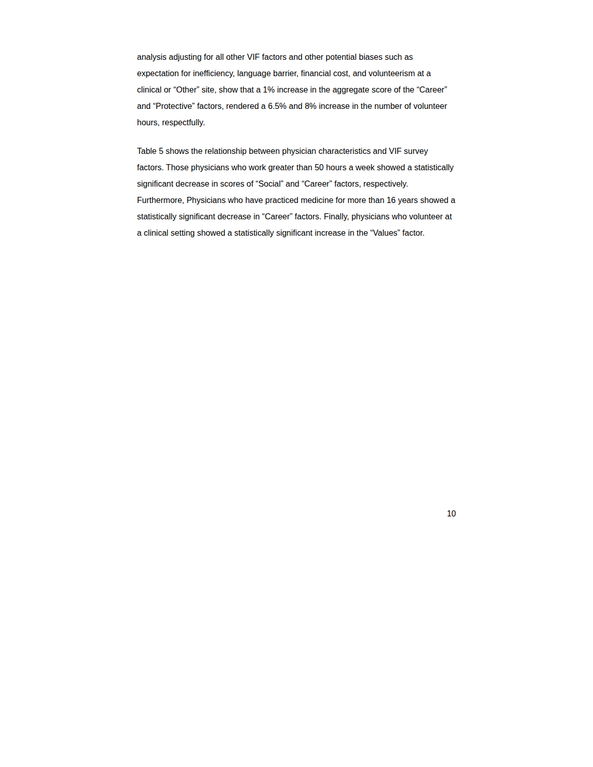analysis adjusting for all other VIF factors and other potential biases such as expectation for inefficiency, language barrier, financial cost, and volunteerism at a clinical or “Other” site, show that a 1% increase in the aggregate score of the “Career” and “Protective” factors, rendered a 6.5% and 8% increase in the number of volunteer hours, respectfully.
Table 5 shows the relationship between physician characteristics and VIF survey factors. Those physicians who work greater than 50 hours a week showed a statistically significant decrease in scores of “Social” and “Career” factors, respectively. Furthermore, Physicians who have practiced medicine for more than 16 years showed a statistically significant decrease in “Career” factors. Finally, physicians who volunteer at a clinical setting showed a statistically significant increase in the “Values” factor.
10